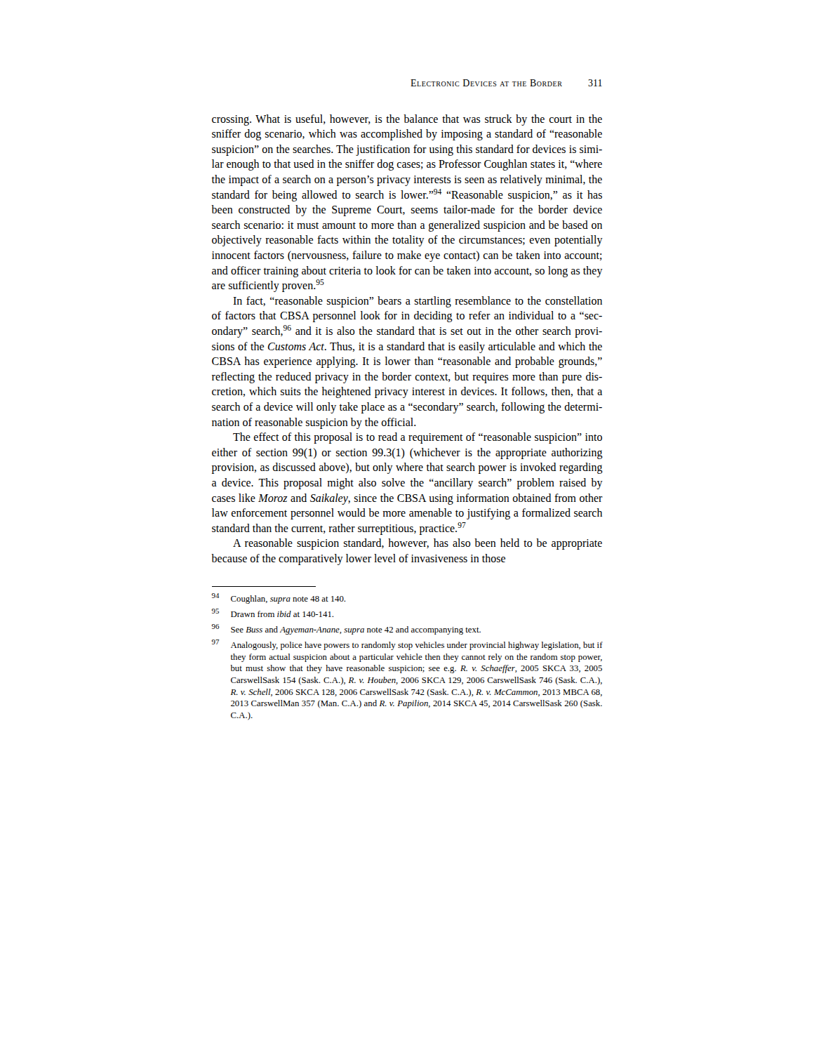Electronic Devices at the Border 311
crossing. What is useful, however, is the balance that was struck by the court in the sniffer dog scenario, which was accomplished by imposing a standard of “reasonable suspicion” on the searches. The justification for using this standard for devices is similar enough to that used in the sniffer dog cases; as Professor Coughlan states it, “where the impact of a search on a person’s privacy interests is seen as relatively minimal, the standard for being allowed to search is lower.”94 “Reasonable suspicion,” as it has been constructed by the Supreme Court, seems tailor-made for the border device search scenario: it must amount to more than a generalized suspicion and be based on objectively reasonable facts within the totality of the circumstances; even potentially innocent factors (nervousness, failure to make eye contact) can be taken into account; and officer training about criteria to look for can be taken into account, so long as they are sufficiently proven.95
In fact, “reasonable suspicion” bears a startling resemblance to the constellation of factors that CBSA personnel look for in deciding to refer an individual to a “secondary” search,96 and it is also the standard that is set out in the other search provisions of the Customs Act. Thus, it is a standard that is easily articulable and which the CBSA has experience applying. It is lower than “reasonable and probable grounds,” reflecting the reduced privacy in the border context, but requires more than pure discretion, which suits the heightened privacy interest in devices. It follows, then, that a search of a device will only take place as a “secondary” search, following the determination of reasonable suspicion by the official.
The effect of this proposal is to read a requirement of “reasonable suspicion” into either of section 99(1) or section 99.3(1) (whichever is the appropriate authorizing provision, as discussed above), but only where that search power is invoked regarding a device. This proposal might also solve the “ancillary search” problem raised by cases like Moroz and Saikaley, since the CBSA using information obtained from other law enforcement personnel would be more amenable to justifying a formalized search standard than the current, rather surreptitious, practice.97
A reasonable suspicion standard, however, has also been held to be appropriate because of the comparatively lower level of invasiveness in those
94
Coughlan, supra note 48 at 140.
95
Drawn from ibid at 140-141.
96
See Buss and Agyeman-Anane, supra note 42 and accompanying text.
97
Analogously, police have powers to randomly stop vehicles under provincial highway legislation, but if they form actual suspicion about a particular vehicle then they cannot rely on the random stop power, but must show that they have reasonable suspicion; see e.g. R. v. Schaeffer, 2005 SKCA 33, 2005 CarswellSask 154 (Sask. C.A.), R. v. Houben, 2006 SKCA 129, 2006 CarswellSask 746 (Sask. C.A.), R. v. Schell, 2006 SKCA 128, 2006 CarswellSask 742 (Sask. C.A.), R. v. McCammon, 2013 MBCA 68, 2013 CarswellMan 357 (Man. C.A.) and R. v. Papilion, 2014 SKCA 45, 2014 CarswellSask 260 (Sask. C.A.).